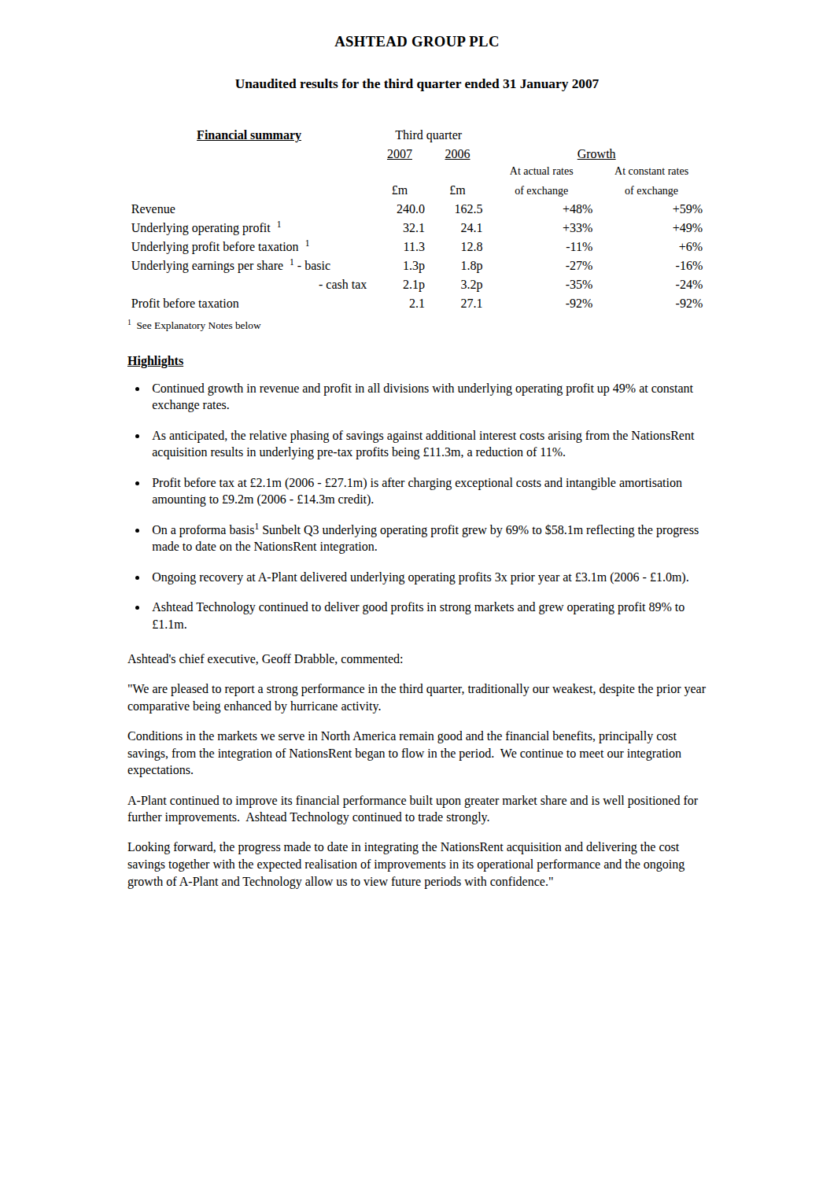ASHTEAD GROUP PLC
Unaudited results for the third quarter ended 31 January 2007
| Financial summary | Third quarter | |
| --- | --- | --- |
| | 2007 | 2006 | Growth |
| | | | At actual rates | At constant rates |
| | £m | £m | of exchange | of exchange |
| Revenue | 240.0 | 162.5 | +48% | +59% |
| Underlying operating profit 1 | 32.1 | 24.1 | +33% | +49% |
| Underlying profit before taxation 1 | 11.3 | 12.8 | -11% | +6% |
| Underlying earnings per share 1 - basic | 1.3p | 1.8p | -27% | -16% |
| - cash tax | 2.1p | 3.2p | -35% | -24% |
| Profit before taxation | 2.1 | 27.1 | -92% | -92% |
1 See Explanatory Notes below
Highlights
Continued growth in revenue and profit in all divisions with underlying operating profit up 49% at constant exchange rates.
As anticipated, the relative phasing of savings against additional interest costs arising from the NationsRent acquisition results in underlying pre-tax profits being £11.3m, a reduction of 11%.
Profit before tax at £2.1m (2006 - £27.1m) is after charging exceptional costs and intangible amortisation amounting to £9.2m (2006 - £14.3m credit).
On a proforma basis1 Sunbelt Q3 underlying operating profit grew by 69% to $58.1m reflecting the progress made to date on the NationsRent integration.
Ongoing recovery at A-Plant delivered underlying operating profits 3x prior year at £3.1m (2006 - £1.0m).
Ashtead Technology continued to deliver good profits in strong markets and grew operating profit 89% to £1.1m.
Ashtead's chief executive, Geoff Drabble, commented:
"We are pleased to report a strong performance in the third quarter, traditionally our weakest, despite the prior year comparative being enhanced by hurricane activity.
Conditions in the markets we serve in North America remain good and the financial benefits, principally cost savings, from the integration of NationsRent began to flow in the period. We continue to meet our integration expectations.
A-Plant continued to improve its financial performance built upon greater market share and is well positioned for further improvements. Ashtead Technology continued to trade strongly.
Looking forward, the progress made to date in integrating the NationsRent acquisition and delivering the cost savings together with the expected realisation of improvements in its operational performance and the ongoing growth of A-Plant and Technology allow us to view future periods with confidence."